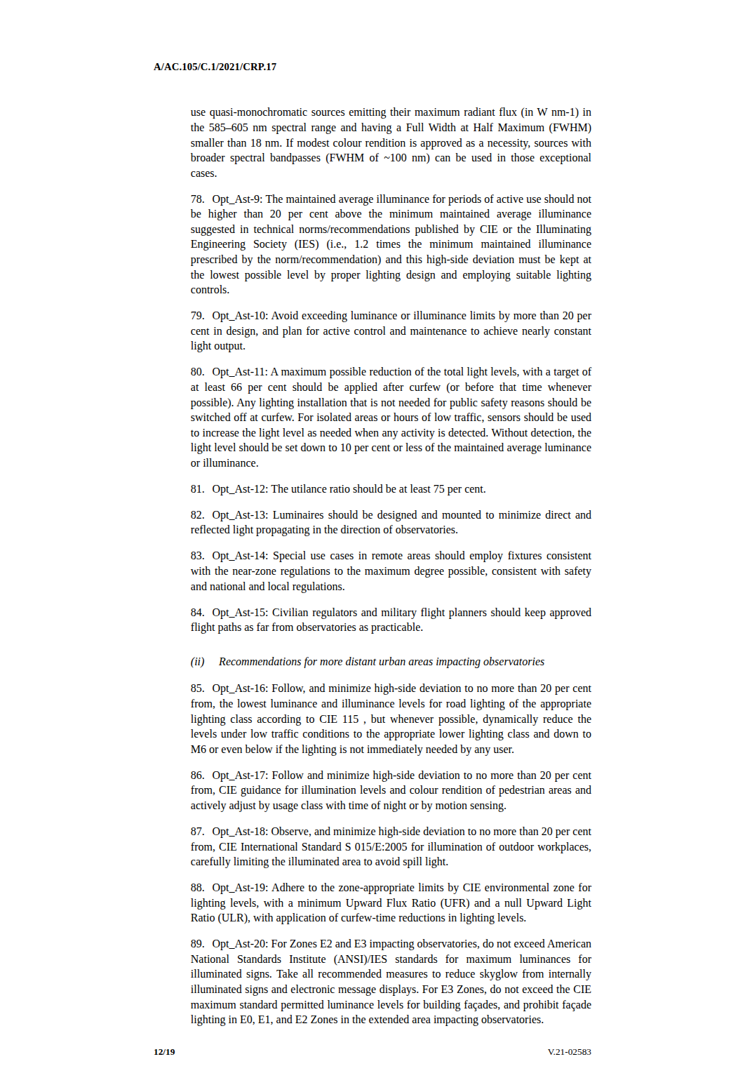A/AC.105/C.1/2021/CRP.17
use quasi-monochromatic sources emitting their maximum radiant flux (in W nm-1) in the 585–605 nm spectral range and having a Full Width at Half Maximum (FWHM) smaller than 18 nm. If modest colour rendition is approved as a necessity, sources with broader spectral bandpasses (FWHM of ~100 nm) can be used in those exceptional cases.
78. Opt_Ast-9: The maintained average illuminance for periods of active use should not be higher than 20 per cent above the minimum maintained average illuminance suggested in technical norms/recommendations published by CIE or the Illuminating Engineering Society (IES) (i.e., 1.2 times the minimum maintained illuminance prescribed by the norm/recommendation) and this high-side deviation must be kept at the lowest possible level by proper lighting design and employing suitable lighting controls.
79. Opt_Ast-10: Avoid exceeding luminance or illuminance limits by more than 20 per cent in design, and plan for active control and maintenance to achieve nearly constant light output.
80. Opt_Ast-11: A maximum possible reduction of the total light levels, with a target of at least 66 per cent should be applied after curfew (or before that time whenever possible). Any lighting installation that is not needed for public safety reasons should be switched off at curfew. For isolated areas or hours of low traffic, sensors should be used to increase the light level as needed when any activity is detected. Without detection, the light level should be set down to 10 per cent or less of the maintained average luminance or illuminance.
81. Opt_Ast-12: The utilance ratio should be at least 75 per cent.
82. Opt_Ast-13: Luminaires should be designed and mounted to minimize direct and reflected light propagating in the direction of observatories.
83. Opt_Ast-14: Special use cases in remote areas should employ fixtures consistent with the near-zone regulations to the maximum degree possible, consistent with safety and national and local regulations.
84. Opt_Ast-15: Civilian regulators and military flight planners should keep approved flight paths as far from observatories as practicable.
(ii) Recommendations for more distant urban areas impacting observatories
85. Opt_Ast-16: Follow, and minimize high-side deviation to no more than 20 per cent from, the lowest luminance and illuminance levels for road lighting of the appropriate lighting class according to CIE 115 , but whenever possible, dynamically reduce the levels under low traffic conditions to the appropriate lower lighting class and down to M6 or even below if the lighting is not immediately needed by any user.
86. Opt_Ast-17: Follow and minimize high-side deviation to no more than 20 per cent from, CIE guidance for illumination levels and colour rendition of pedestrian areas and actively adjust by usage class with time of night or by motion sensing.
87. Opt_Ast-18: Observe, and minimize high-side deviation to no more than 20 per cent from, CIE International Standard S 015/E:2005 for illumination of outdoor workplaces, carefully limiting the illuminated area to avoid spill light.
88. Opt_Ast-19: Adhere to the zone-appropriate limits by CIE environmental zone for lighting levels, with a minimum Upward Flux Ratio (UFR) and a null Upward Light Ratio (ULR), with application of curfew-time reductions in lighting levels.
89. Opt_Ast-20: For Zones E2 and E3 impacting observatories, do not exceed American National Standards Institute (ANSI)/IES standards for maximum luminances for illuminated signs. Take all recommended measures to reduce skyglow from internally illuminated signs and electronic message displays. For E3 Zones, do not exceed the CIE maximum standard permitted luminance levels for building façades, and prohibit façade lighting in E0, E1, and E2 Zones in the extended area impacting observatories.
12/19 V.21-02583